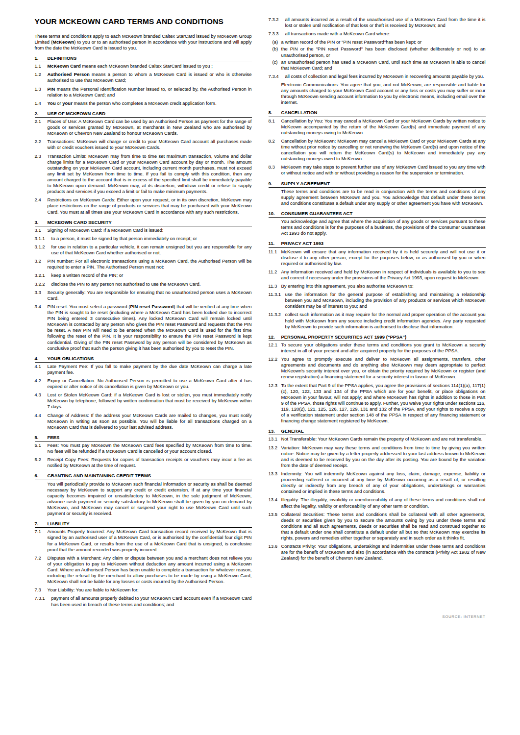YOUR MCKEOWN CARD TERMS AND CONDITIONS
These terms and conditions apply to each McKeown branded Caltex StarCard issued by McKeown Group Limited (McKeown) to you or to an authorised person in accordance with your instructions and will apply from the date the McKeown Card is issued to you.
1.
Definitions
1.1
McKeown Card means each McKeown branded Caltex StarCard issued to you ;
1.2
Authorised Person means a person to whom a McKeown Card is issued or who is otherwise authorised to use that McKeown Card;
1.3
PIN means the Personal Identification Number issued to, or selected by, the Authorised Person in relation to a McKeown Card; and
1.4
You or your means the person who completes a McKeown credit application form.
2.
Use of McKeown Card
2.1
Places of Use: A McKeown Card can be used by an Authorised Person as payment for the range of goods or services granted by McKeown, at merchants in New Zealand who are authorised by McKeown or Chevron New Zealand to honour McKeown Cards.
2.2
Transactions: McKeown will charge or credit to your McKeown Card account all purchases made with or credit vouchers issued to your McKeown Cards.
2.3
Transaction Limits: McKeown may from time to time set maximum transaction, volume and dollar charge limits for a McKeown Card or your McKeown Card account by day or month. The amount outstanding on your McKeown Card account, including current month purchases, must not exceed any limit set by McKeown from time to time. If you fail to comply with this condition, then any amount charged to the account that is in excess of the specified limit shall be immediately payable to McKeown upon demand. McKeown may, at its discretion, withdraw credit or refuse to supply products and services if you exceed a limit or fail to make minimum payments.
2.4
Restrictions on McKeown Cards: Either upon your request, or in its own discretion, McKeown may place restrictions on the range of products or services that may be purchased with your McKeown Card. You must at all times use your McKeown Card in accordance with any such restrictions.
3.
McKeown Card Security
3.1
Signing of McKeown Card: If a McKeown Card is issued:
3.1.1
to a person, it must be signed by that person immediately on receipt; or
3.1.2
for use in relation to a particular vehicle, it can remain unsigned but you are responsible for any use of that McKeown Card whether authorised or not.
3.2
PIN number: For all electronic transactions using a McKeown Card, the Authorised Person will be required to enter a PIN. The Authorised Person must not:
3.2.1
keep a written record of the PIN; or
3.2.2
disclose the PIN to any person not authorised to use the McKeown Card.
3.3
Security generally: You are responsible for ensuring that no unauthorized person uses a McKeown Card.
3.4
PIN reset: You must select a password (PIN reset Password) that will be verified at any time when the PIN is sought to be reset (including where a McKeown Card has been locked due to incorrect PIN being entered 3 consecutive times). Any locked McKeown Card will remain locked until McKeown is contacted by any person who gives the PIN reset Password and requests that the PIN be reset. A new PIN will need to be entered when the McKeown Card is used for the first time following the reset of the PIN. It is your responsibility to ensure the PIN reset Password is kept confidential. Giving of the PIN reset Password by any person will be considered by McKeown as conclusive proof that such the person giving it has been authorised by you to reset the PIN.
4.
Your Obligations
4.1
Late Payment Fee: If you fall to make payment by the due date McKeown can charge a late payment fee.
4.2
Expiry or Cancellation: No Authorised Person is permitted to use a McKeown Card after it has expired or after notice of its cancellation is given by McKeown or you.
4.3
Lost or Stolen McKeown Card: if a McKeown Card is lost or stolen, you must immediately notify McKeown by telephone, followed by written confirmation that must be received by McKeown within 7 days.
4.4
Change of Address: If the address your McKeown Cards are mailed to changes, you must notify McKeown in writing as soon as possible. You will be liable for all transactions charged on a McKeown Card that is delivered to your last advised address.
5.
Fees
5.1
Fees: You must pay McKeown the McKeown Card fees specified by McKeown from time to time. No fees will be refunded if a McKeown Card is cancelled or your account closed.
5.2
Receipt Copy Fees: Requests for copies of transaction receipts or vouchers may incur a fee as notified by McKeown at the time of request.
6.
Granting and Maintaining Credit Terms
You will periodically provide to McKeown such financial information or security as shall be deemed necessary by McKeown to support any credit or credit extension. If at any time your financial capacity becomes impaired or unsatisfactory to McKeown, in the sole judgment of McKeown, advance cash payment or security satisfactory to McKeown shall be given by you on demand by McKeown, and McKeown may cancel or suspend your right to use McKeown Card until such payment or security is received.
7.
Liability
7.1
Amounts Properly Incurred: Any McKeown Card transaction record received by McKeown that is signed by an authorised user of a McKeown Card, or is authorised by the confidential four digit PIN for a McKeown Card, or results from the use of a McKeown Card that is unsigned, is conclusive proof that the amount recorded was properly incurred.
7.2
Disputes with a Merchant: Any claim or dispute between you and a merchant does not relieve you of your obligation to pay to McKeown without deduction any amount incurred using a McKeown Card. Where an Authorised Person has been unable to complete a transaction for whatever reason, including the refusal by the merchant to allow purchases to be made by using a McKeown Card, McKeown shall not be liable for any losses or costs incurred by the Authorised Person.
7.3
Your Liability: You are liable to McKeown for:
7.3.1
payment of all amounts properly debited to your McKeown Card account even if a McKeown Card has been used in breach of these terms and conditions; and
7.3.2
all amounts incurred as a result of the unauthorised use of a McKeown Card from the time it is lost or stolen until notification of that loss or theft is received by McKeown; and
7.3.3
all transactions made with a McKeown Card where:
(a) a written record of the PIN or "PIN reset Password"has been kept; or
(b) the PIN or the "PIN reset Password" has been disclosed (whether deliberately or not) to an unauthorised person, or
(c) an unauthorised person has used a McKeown Card, until such time as McKeown is able to cancel that McKeown Card; and
7.3.4
all costs of collection and legal fees incurred by McKeown in recovering amounts payable by you.
Electronic Communications: You agree that you, and not McKeown, are responsible and liable for any amounts charged to your McKeown Card account or any loss or costs you may suffer or incur through McKeown sending account information to you by electronic means, including email over the internet.
8.
Cancellation
8.1
Cancellation by You: You may cancel a McKeown Card or your McKeown Cards by written notice to McKeown accompanied by the return of the McKeown Card(s) and immediate payment of any outstanding moneys owing to McKeown.
8.2
Cancellation by McKeown: McKeown may cancel a McKeown Card or your McKeown Cards at any time without prior notice by cancelling or not renewing the McKeown Card(s) and upon notice of the cancellation you will return the McKeown Card(s) to McKeown and immediately pay any outstanding moneys owed to McKeown.
8.3
McKeown may take steps to prevent further use of any McKeown Card issued to you any time with or without notice and with or without providing a reason for the suspension or termination.
9.
Supply Agreement
These terms and conditions are to be read in conjunction with the terms and conditions of any supply agreement between McKeown and you. You acknowledge that default under these terms and conditions constitutes a default under any supply or other agreement you have with McKeown.
10.
Consumer Guarantees Act
You acknowledge and agree that where the acquisition of any goods or services pursuant to these terms and conditions is for the purposes of a business, the provisions of the Consumer Guarantees Act 1993 do not apply.
11.
Privacy Act 1993
11.1
McKeown will ensure that any information received by it is held securely and will not use it or disclose it to any other person, except for the purposes below, or as authorised by you or when required or authorised by law.
11.2
Any information received and held by McKeown in respect of individuals is available to you to see and correct if necessary under the provisions of the Privacy Act 1993, upon request to McKeown.
11.3
By entering into this agreement, you also authorise McKeown to:
11.3.1
use the information for the general purpose of establishing and maintaining a relationship between you and McKeown, including the provision of any products or services which McKeown considers may be of interest to you; and
11.3.2
collect such information as it may require for the normal and proper operation of the account you hold with McKeown from any source including credit information agencies. Any party requested by McKeown to provide such information is authorised to disclose that information.
12.
Personal Property Securities Act 1999 (“PPSA”)
12.1
To secure your obligations under these terms and conditions you grant to McKeown a security interest in all of your present and after acquired property for the purposes of the PPSA.
12.2
You agree to promptly execute and deliver to McKeown all assignments, transfers, other agreements and documents and do anything else McKeown may deem appropriate to perfect McKeown's security interest over you, or obtain the priority required by McKeown or register (and renew registration) a financing statement for a security interest in favour of McKeown.
12.3
To the extent that Part 9 of the PPSA applies, you agree the provisions of sections 114(1)(a), 117(1)(c), 120, 122, 133 and 134 of the PPSA which are for your benefit, or place obligations on McKeown in your favour, will not apply; and where McKeown has rights in addition to those in Part 9 of the PPSA, those rights will continue to apply. Further, you waive your rights under sections 116, 119, 120(2), 121, 125, 126, 127, 129, 131 and 132 of the PPSA, and your rights to receive a copy of a verification statement under section 148 of the PPSA in respect of any financing statement or financing change statement registered by McKeown.
13.
General
13.1
Not Transferable: Your McKeown Cards remain the property of McKeown and are not transferable.
13.2
Variation: McKeown may vary these terms and conditions from time to time by giving you written notice. Notice may be given by a letter properly addressed to your last address known to McKeown and is deemed to be received by you on the day after its posting. You are bound by the variation from the date of deemed receipt.
13.3
Indemnity: You will indemnify McKeown against any loss, claim, damage, expense, liability or proceeding suffered or incurred at any time by McKeown occurring as a result of, or resulting directly or indirectly from any breach of any of your obligations, undertakings or warranties contained or implied in these terms and conditions.
13.4
Illegality: The illegality, invalidity or unenforceability of any of these terms and conditions shall not affect the legality, validity or enforceability of any other term or condition.
13.5
Collateral Securities: These terms and conditions shall be collateral with all other agreements, deeds or securities given by you to secure the amounts owing by you under these terms and conditions and all such agreements, deeds or securities shall be read and construed together so that a default under one shall constitute a default under all but so that McKeown may exercise its rights, powers and remedies either together or separately and in such order as it thinks fit.
13.6
Contracts Privity: Your obligations, undertakings and indemnities under these terms and conditions are for the benefit of McKeown and also (in accordance with the contracts (Privity Act 1982 of New Zealand) for the benefit of Chevron New Zealand.
SOURCE: INTERNET